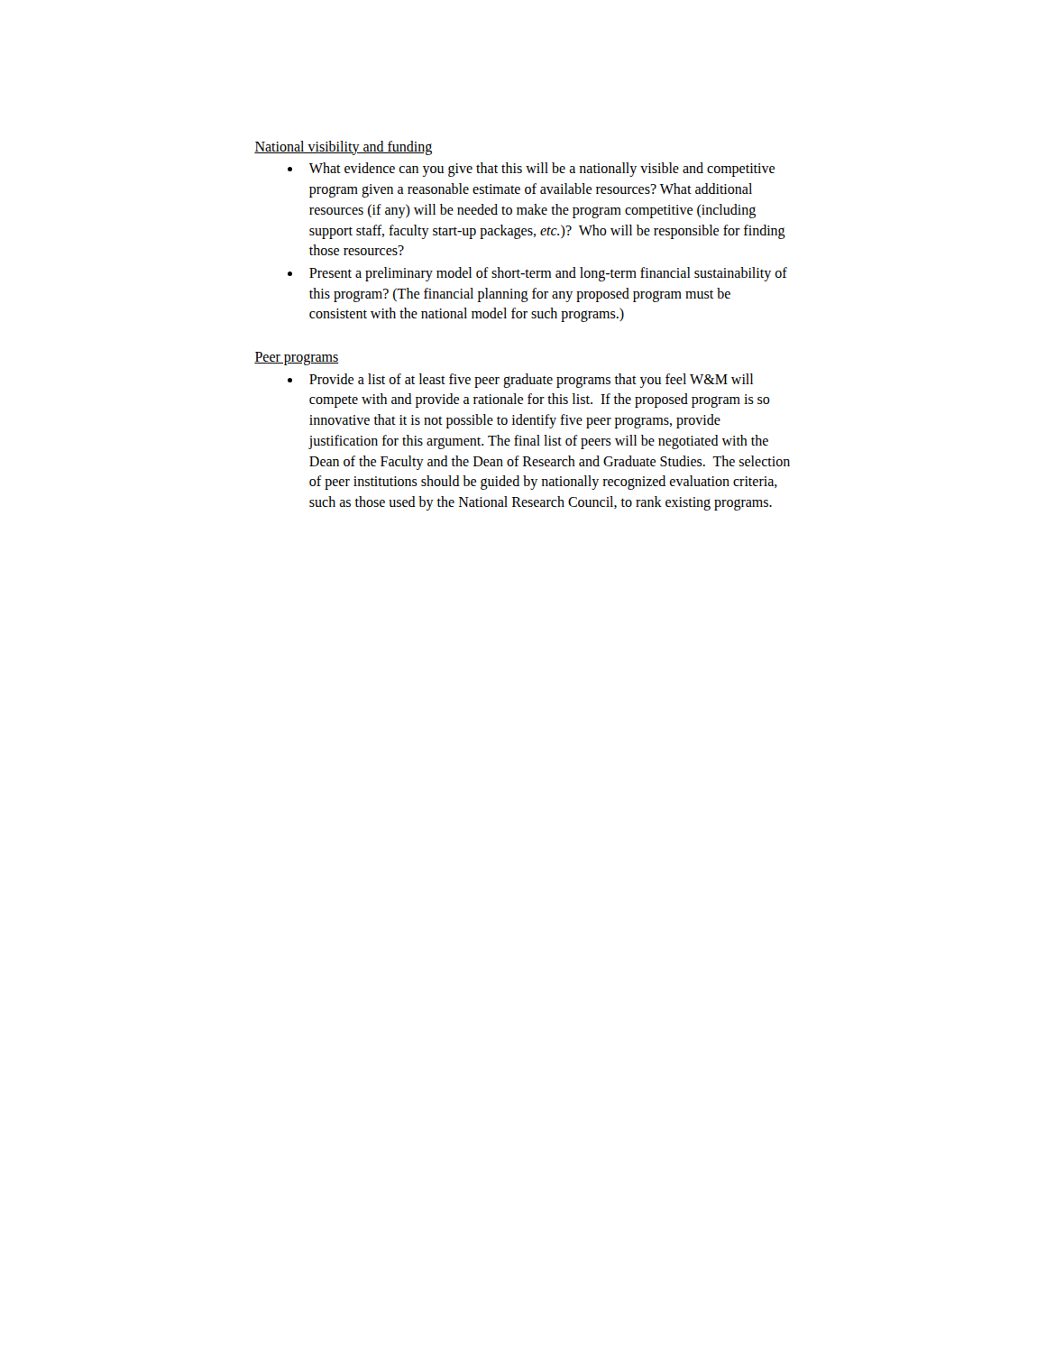National visibility and funding
What evidence can you give that this will be a nationally visible and competitive program given a reasonable estimate of available resources? What additional resources (if any) will be needed to make the program competitive (including support staff, faculty start-up packages, etc.)? Who will be responsible for finding those resources?
Present a preliminary model of short-term and long-term financial sustainability of this program? (The financial planning for any proposed program must be consistent with the national model for such programs.)
Peer programs
Provide a list of at least five peer graduate programs that you feel W&M will compete with and provide a rationale for this list. If the proposed program is so innovative that it is not possible to identify five peer programs, provide justification for this argument. The final list of peers will be negotiated with the Dean of the Faculty and the Dean of Research and Graduate Studies. The selection of peer institutions should be guided by nationally recognized evaluation criteria, such as those used by the National Research Council, to rank existing programs.